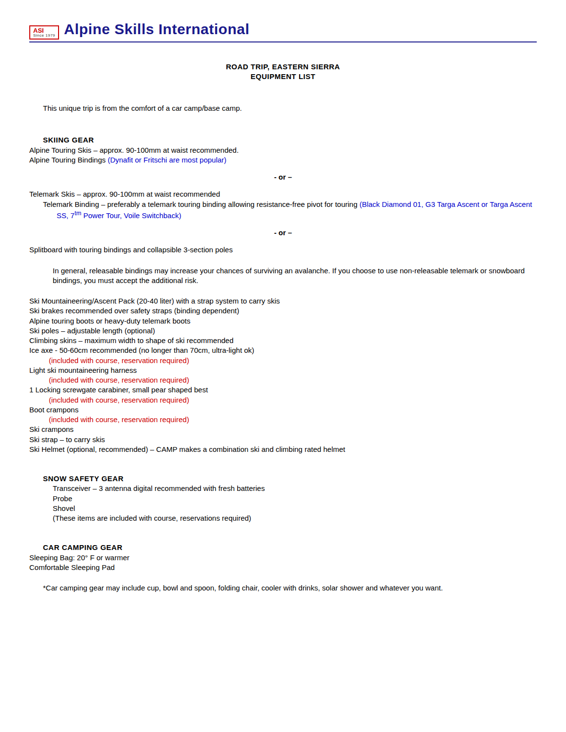ASISince 1979
Alpine Skills International
ROAD TRIP, EASTERN SIERRA EQUIPMENT LIST
This unique trip is from the comfort of a car camp/base camp.
SKIING GEAR
Alpine Touring Skis – approx. 90-100mm at waist recommended.
Alpine Touring Bindings (Dynafit or Fritschi are most popular)
- or –
Telemark Skis – approx. 90-100mm at waist recommended
Telemark Binding – preferably a telemark touring binding allowing resistance-free pivot for touring (Black Diamond 01, G3 Targa Ascent or Targa Ascent SS, 7tm Power Tour, Voile Switchback)
- or –
Splitboard with touring bindings and collapsible 3-section poles
In general, releasable bindings may increase your chances of surviving an avalanche. If you choose to use non-releasable telemark or snowboard bindings, you must accept the additional risk.
Ski Mountaineering/Ascent Pack (20-40 liter) with a strap system to carry skis
Ski brakes recommended over safety straps (binding dependent)
Alpine touring boots or heavy-duty telemark boots
Ski poles – adjustable length (optional)
Climbing skins – maximum width to shape of ski recommended
Ice axe - 50-60cm recommended (no longer than 70cm, ultra-light ok)
(included with course, reservation required)
Light ski mountaineering harness
(included with course, reservation required)
1 Locking screwgate carabiner, small pear shaped best
(included with course, reservation required)
Boot crampons
(included with course, reservation required)
Ski crampons
Ski strap – to carry skis
Ski Helmet (optional, recommended) – CAMP makes a combination ski and climbing rated helmet
SNOW SAFETY GEAR
Transceiver – 3 antenna digital recommended with fresh batteries
Probe
Shovel
(These items are included with course, reservations required)
CAR CAMPING GEAR
Sleeping Bag: 20° F or warmer
Comfortable Sleeping Pad
*Car camping gear may include cup, bowl and spoon, folding chair, cooler with drinks, solar shower and whatever you want.